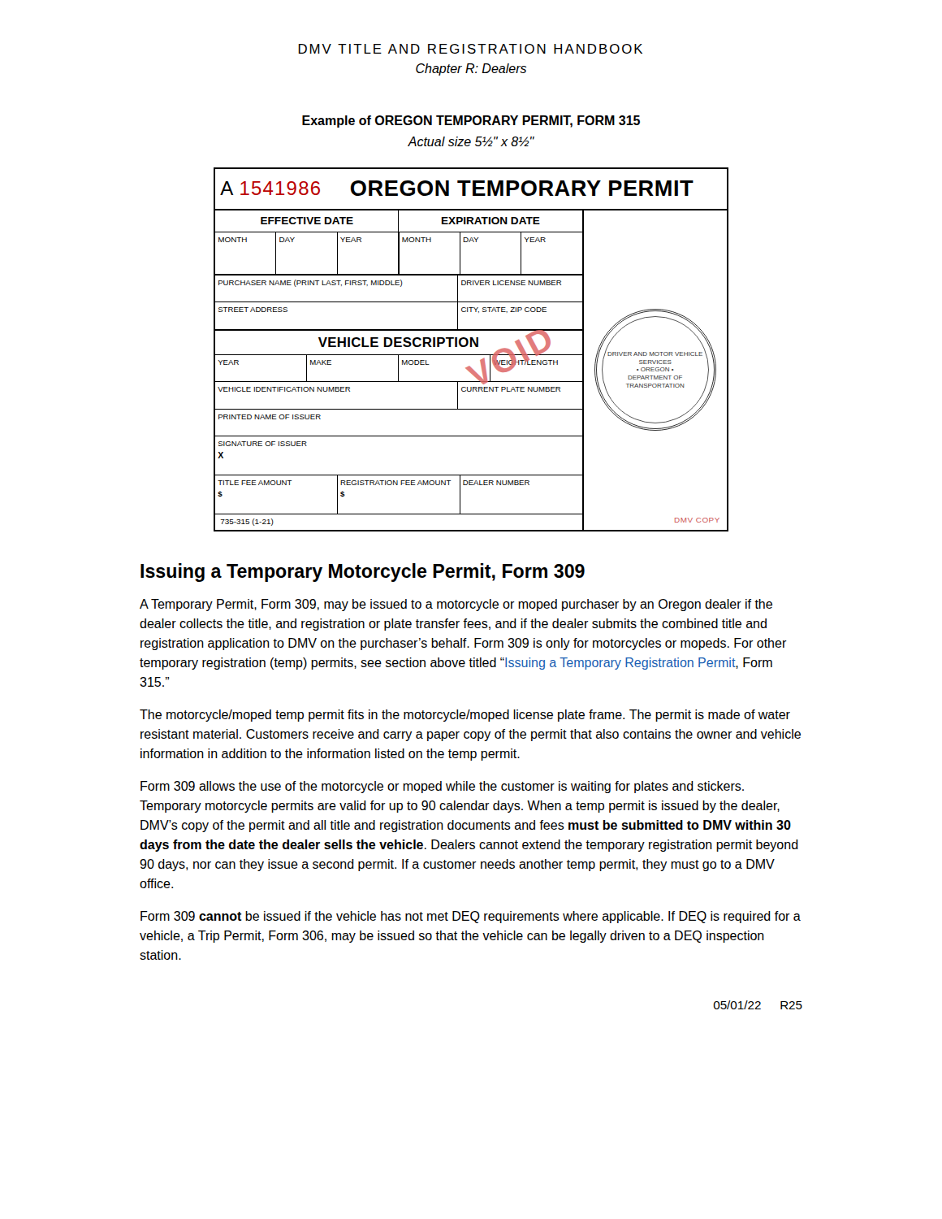DMV TITLE AND REGISTRATION HANDBOOK
Chapter R: Dealers
Example of OREGON TEMPORARY PERMIT, FORM 315
Actual size 5½" x 8½"
A 1541986
OREGON TEMPORARY PERMIT
EFFECTIVE DATE
EXPIRATION DATE
MONTH
DAY
YEAR
MONTH
DAY
YEAR
PURCHASER NAME (PRINT LAST, FIRST, MIDDLE)
DRIVER LICENSE NUMBER
STREET ADDRESS
CITY, STATE, ZIP CODE
VEHICLE DESCRIPTION
YEAR
MAKE
MODEL
WEIGHT/LENGTH
VEHICLE IDENTIFICATION NUMBER
CURRENT PLATE NUMBER
PRINTED NAME OF ISSUER
SIGNATURE OF ISSUER
X
TITLE FEE AMOUNT
$
REGISTRATION FEE AMOUNT
$
DEALER NUMBER
735-315 (1-21)
DRIVER AND MOTOR VEHICLE SERVICES
• OREGON •
DEPARTMENT OF TRANSPORTATION
DMV COPY
VOID
Issuing a Temporary Motorcycle Permit, Form 309
A Temporary Permit, Form 309, may be issued to a motorcycle or moped purchaser by an Oregon dealer if the dealer collects the title, and registration or plate transfer fees, and if the dealer submits the combined title and registration application to DMV on the purchaser’s behalf. Form 309 is only for motorcycles or mopeds. For other temporary registration (temp) permits, see section above titled “Issuing a Temporary Registration Permit, Form 315.”
The motorcycle/moped temp permit fits in the motorcycle/moped license plate frame. The permit is made of water resistant material. Customers receive and carry a paper copy of the permit that also contains the owner and vehicle information in addition to the information listed on the temp permit.
Form 309 allows the use of the motorcycle or moped while the customer is waiting for plates and stickers. Temporary motorcycle permits are valid for up to 90 calendar days. When a temp permit is issued by the dealer, DMV’s copy of the permit and all title and registration documents and fees must be submitted to DMV within 30 days from the date the dealer sells the vehicle. Dealers cannot extend the temporary registration permit beyond 90 days, nor can they issue a second permit. If a customer needs another temp permit, they must go to a DMV office.
Form 309 cannot be issued if the vehicle has not met DEQ requirements where applicable. If DEQ is required for a vehicle, a Trip Permit, Form 306, may be issued so that the vehicle can be legally driven to a DEQ inspection station.
05/01/22 R25